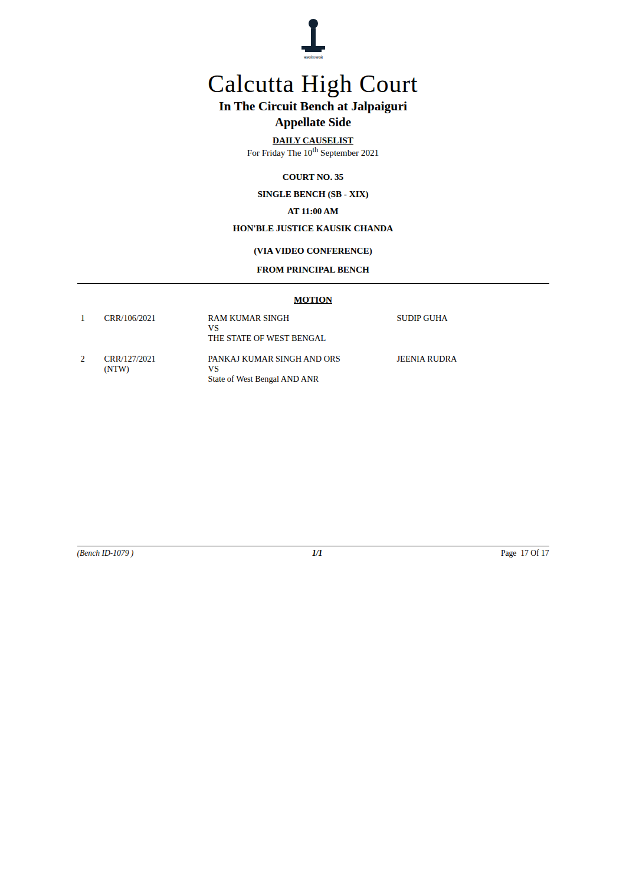Calcutta High Court
In The Circuit Bench at Jalpaiguri
Appellate Side
DAILY CAUSELIST
For Friday The 10th September 2021
COURT NO. 35
SINGLE BENCH (SB - XIX)
AT 11:00 AM
HON'BLE JUSTICE KAUSIK CHANDA
(VIA VIDEO CONFERENCE)
FROM PRINCIPAL BENCH
MOTION
| 1 | CRR/106/2021 | RAM KUMAR SINGH VS THE STATE OF WEST BENGAL | SUDIP GUHA |
| 2 | CRR/127/2021 (NTW) | PANKAJ KUMAR SINGH AND ORS VS State of West Bengal AND ANR | JEENIA RUDRA |
(Bench ID-1079 ) 1/1 Page 17 Of 17